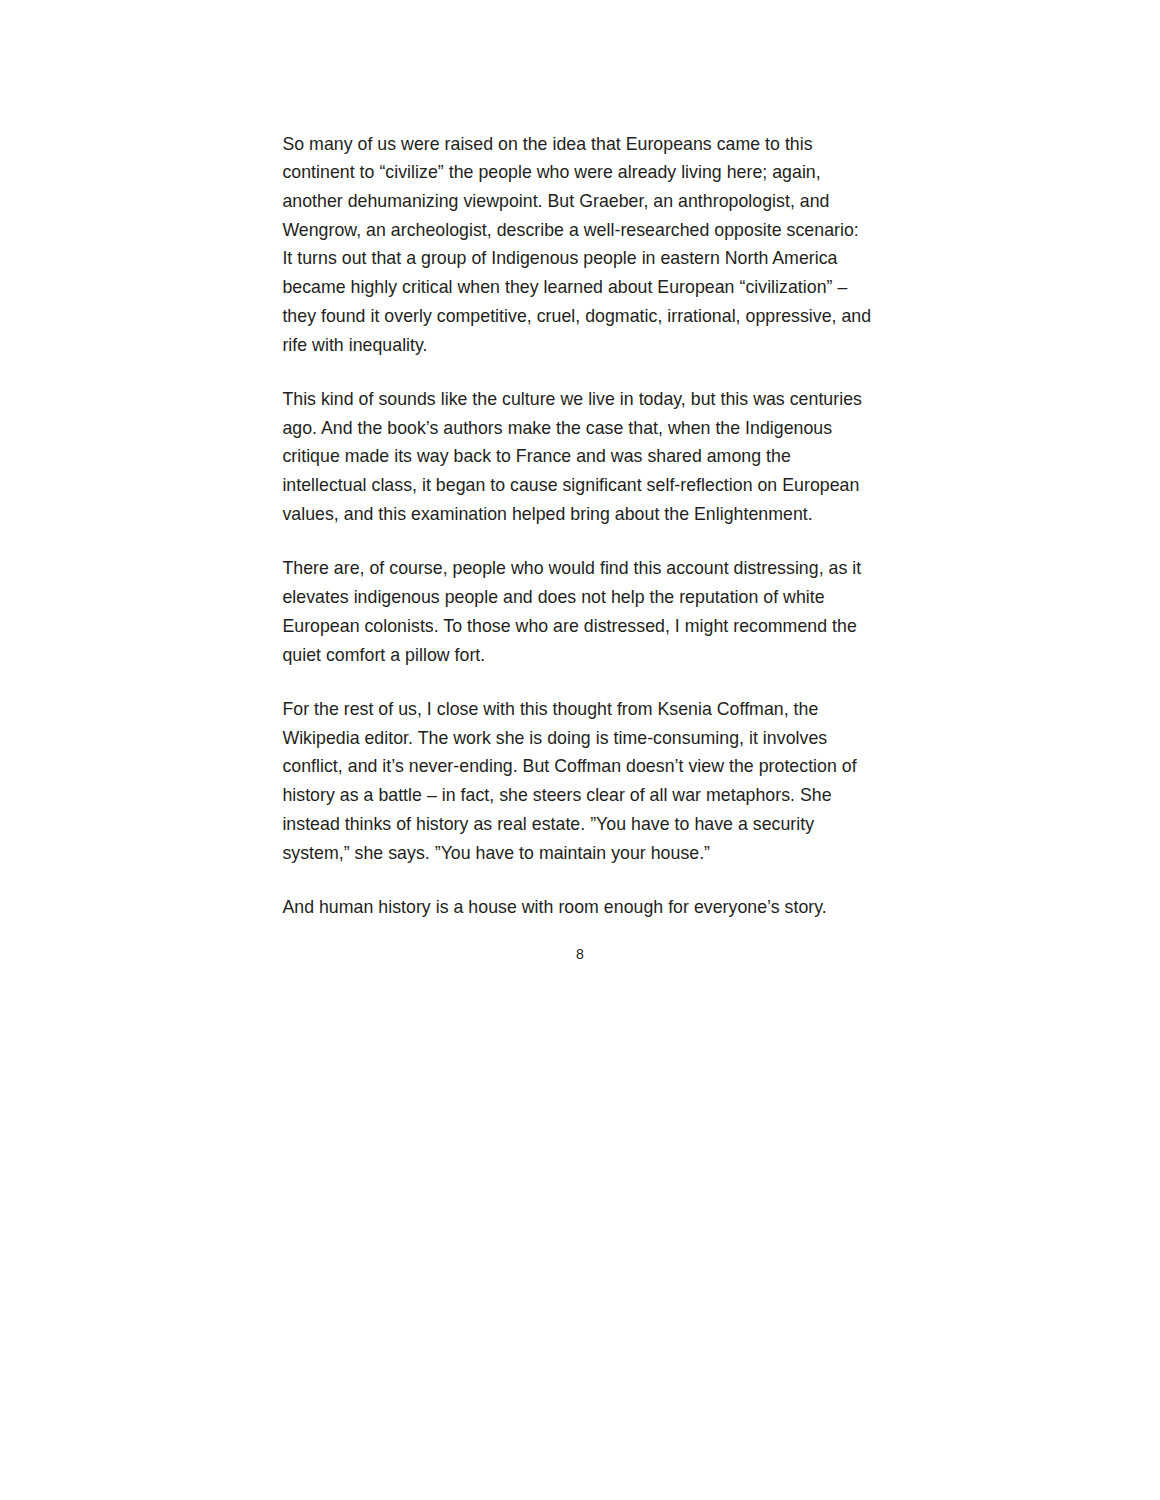So many of us were raised on the idea that Europeans came to this continent to “civilize” the people who were already living here; again, another dehumanizing viewpoint. But Graeber, an anthropologist, and Wengrow, an archeologist, describe a well-researched opposite scenario: It turns out that a group of Indigenous people in eastern North America became highly critical when they learned about European “civilization” – they found it overly competitive, cruel, dogmatic, irrational, oppressive, and rife with inequality.
This kind of sounds like the culture we live in today, but this was centuries ago. And the book’s authors make the case that, when the Indigenous critique made its way back to France and was shared among the intellectual class, it began to cause significant self-reflection on European values, and this examination helped bring about the Enlightenment.
There are, of course, people who would find this account distressing, as it elevates indigenous people and does not help the reputation of white European colonists. To those who are distressed, I might recommend the quiet comfort a pillow fort.
For the rest of us, I close with this thought from Ksenia Coffman, the Wikipedia editor. The work she is doing is time-consuming, it involves conflict, and it’s never-ending. But Coffman doesn’t view the protection of history as a battle – in fact, she steers clear of all war metaphors. She instead thinks of history as real estate. ”You have to have a security system,” she says. ”You have to maintain your house.”
And human history is a house with room enough for everyone’s story.
8